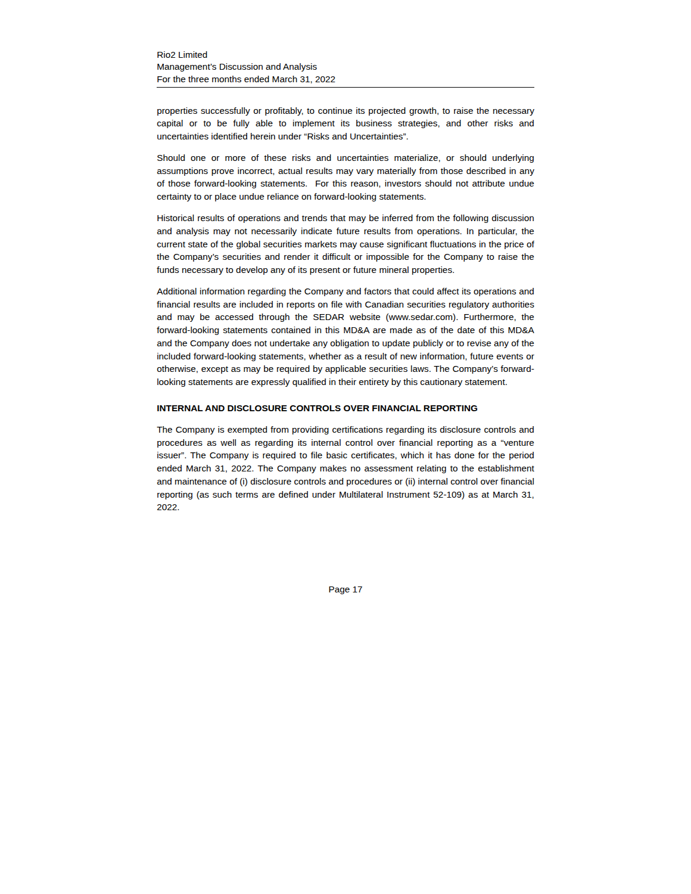Rio2 Limited
Management’s Discussion and Analysis
For the three months ended March 31, 2022
properties successfully or profitably, to continue its projected growth, to raise the necessary capital or to be fully able to implement its business strategies, and other risks and uncertainties identified herein under “Risks and Uncertainties”.
Should one or more of these risks and uncertainties materialize, or should underlying assumptions prove incorrect, actual results may vary materially from those described in any of those forward-looking statements. For this reason, investors should not attribute undue certainty to or place undue reliance on forward-looking statements.
Historical results of operations and trends that may be inferred from the following discussion and analysis may not necessarily indicate future results from operations. In particular, the current state of the global securities markets may cause significant fluctuations in the price of the Company’s securities and render it difficult or impossible for the Company to raise the funds necessary to develop any of its present or future mineral properties.
Additional information regarding the Company and factors that could affect its operations and financial results are included in reports on file with Canadian securities regulatory authorities and may be accessed through the SEDAR website (www.sedar.com). Furthermore, the forward-looking statements contained in this MD&A are made as of the date of this MD&A and the Company does not undertake any obligation to update publicly or to revise any of the included forward-looking statements, whether as a result of new information, future events or otherwise, except as may be required by applicable securities laws. The Company’s forward-looking statements are expressly qualified in their entirety by this cautionary statement.
INTERNAL AND DISCLOSURE CONTROLS OVER FINANCIAL REPORTING
The Company is exempted from providing certifications regarding its disclosure controls and procedures as well as regarding its internal control over financial reporting as a “venture issuer”. The Company is required to file basic certificates, which it has done for the period ended March 31, 2022. The Company makes no assessment relating to the establishment and maintenance of (i) disclosure controls and procedures or (ii) internal control over financial reporting (as such terms are defined under Multilateral Instrument 52-109) as at March 31, 2022.
Page 17